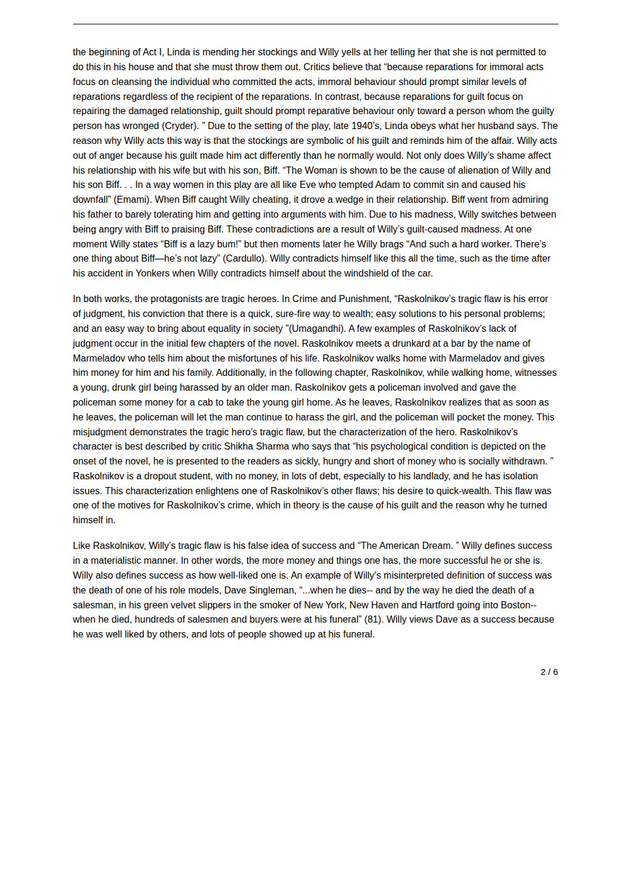the beginning of Act I, Linda is mending her stockings and Willy yells at her telling her that she is not permitted to do this in his house and that she must throw them out. Critics believe that “because reparations for immoral acts focus on cleansing the individual who committed the acts, immoral behaviour should prompt similar levels of reparations regardless of the recipient of the reparations. In contrast, because reparations for guilt focus on repairing the damaged relationship, guilt should prompt reparative behaviour only toward a person whom the guilty person has wronged (Cryder). ” Due to the setting of the play, late 1940’s, Linda obeys what her husband says. The reason why Willy acts this way is that the stockings are symbolic of his guilt and reminds him of the affair. Willy acts out of anger because his guilt made him act differently than he normally would. Not only does Willy’s shame affect his relationship with his wife but with his son, Biff. “The Woman is shown to be the cause of alienation of Willy and his son Biff. . . In a way women in this play are all like Eve who tempted Adam to commit sin and caused his downfall” (Emami). When Biff caught Willy cheating, it drove a wedge in their relationship. Biff went from admiring his father to barely tolerating him and getting into arguments with him. Due to his madness, Willy switches between being angry with Biff to praising Biff. These contradictions are a result of Willy’s guilt-caused madness. At one moment Willy states “Biff is a lazy bum!” but then moments later he Willy brags “And such a hard worker. There’s one thing about Biff—he’s not lazy” (Cardullo). Willy contradicts himself like this all the time, such as the time after his accident in Yonkers when Willy contradicts himself about the windshield of the car.
In both works, the protagonists are tragic heroes. In Crime and Punishment, “Raskolnikov’s tragic flaw is his error of judgment, his conviction that there is a quick, sure-fire way to wealth; easy solutions to his personal problems; and an easy way to bring about equality in society ”(Umagandhi). A few examples of Raskolnikov’s lack of judgment occur in the initial few chapters of the novel. Raskolnikov meets a drunkard at a bar by the name of Marmeladov who tells him about the misfortunes of his life. Raskolnikov walks home with Marmeladov and gives him money for him and his family. Additionally, in the following chapter, Raskolnikov, while walking home, witnesses a young, drunk girl being harassed by an older man. Raskolnikov gets a policeman involved and gave the policeman some money for a cab to take the young girl home. As he leaves, Raskolnikov realizes that as soon as he leaves, the policeman will let the man continue to harass the girl, and the policeman will pocket the money. This misjudgment demonstrates the tragic hero’s tragic flaw, but the characterization of the hero. Raskolnikov’s character is best described by critic Shikha Sharma who says that “his psychological condition is depicted on the onset of the novel, he is presented to the readers as sickly, hungry and short of money who is socially withdrawn. ” Raskolnikov is a dropout student, with no money, in lots of debt, especially to his landlady, and he has isolation issues. This characterization enlightens one of Raskolnikov’s other flaws; his desire to quick-wealth. This flaw was one of the motives for Raskolnikov’s crime, which in theory is the cause of his guilt and the reason why he turned himself in.
Like Raskolnikov, Willy’s tragic flaw is his false idea of success and “The American Dream. ” Willy defines success in a materialistic manner. In other words, the more money and things one has, the more successful he or she is. Willy also defines success as how well-liked one is. An example of Willy’s misinterpreted definition of success was the death of one of his role models, Dave Singleman, “...when he dies-- and by the way he died the death of a salesman, in his green velvet slippers in the smoker of New York, New Haven and Hartford going into Boston-- when he died, hundreds of salesmen and buyers were at his funeral” (81). Willy views Dave as a success because he was well liked by others, and lots of people showed up at his funeral.
2 / 6